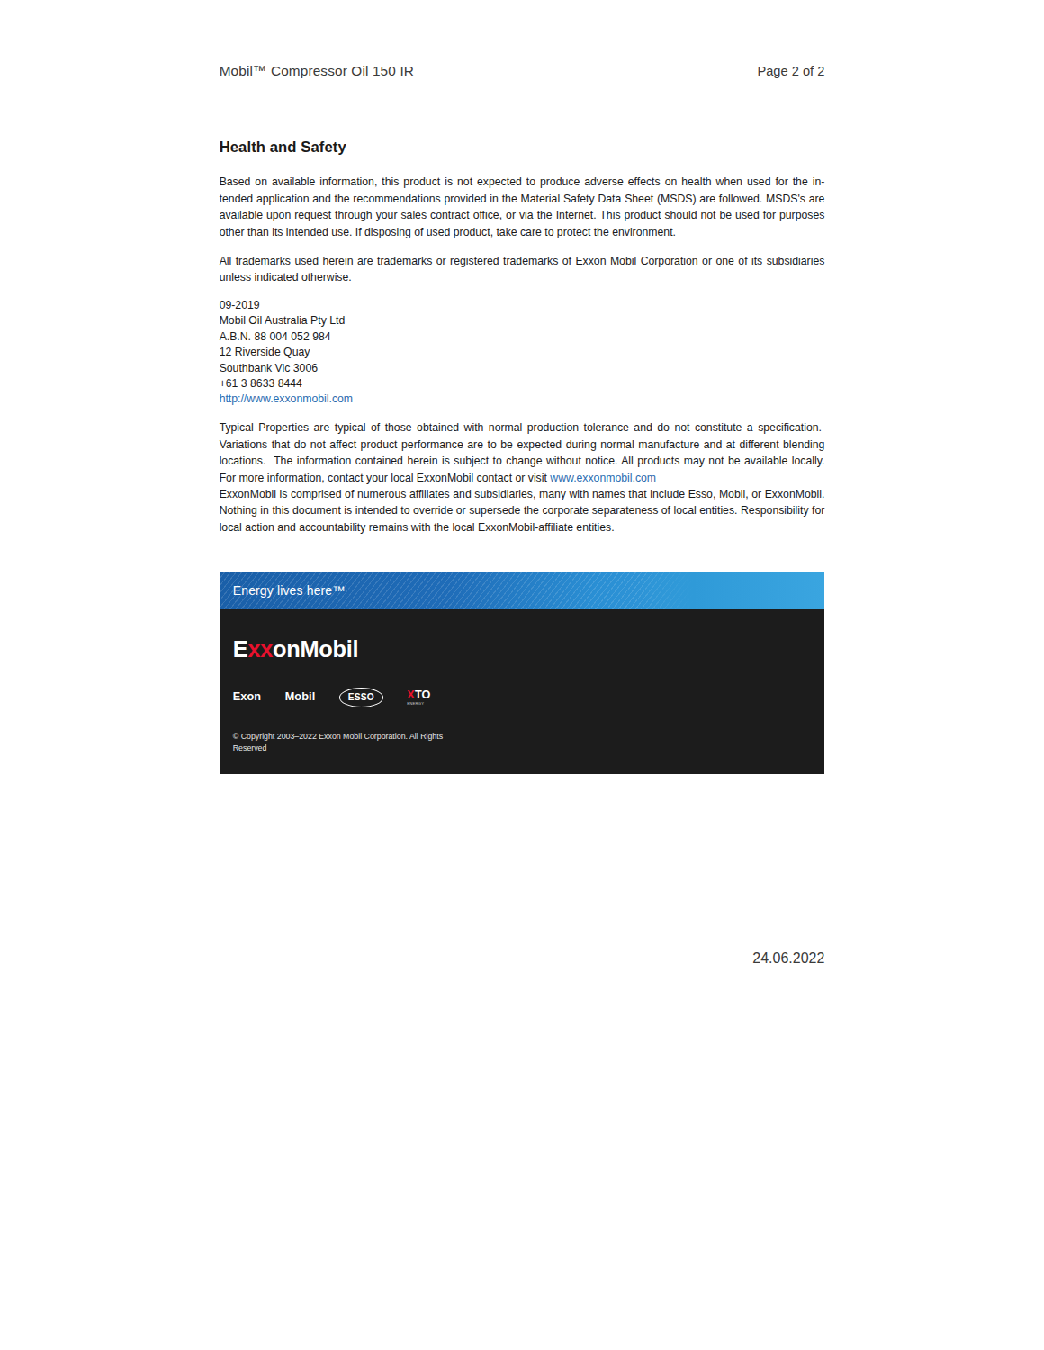Mobil™ Compressor Oil 150 IR
Page 2 of 2
Health and Safety
Based on available information, this product is not expected to produce adverse effects on health when used for the intended application and the recommendations provided in the Material Safety Data Sheet (MSDS) are followed. MSDS's are available upon request through your sales contract office, or via the Internet. This product should not be used for purposes other than its intended use. If disposing of used product, take care to protect the environment.
All trademarks used herein are trademarks or registered trademarks of Exxon Mobil Corporation or one of its subsidiaries unless indicated otherwise.
09-2019
Mobil Oil Australia Pty Ltd
A.B.N. 88 004 052 984
12 Riverside Quay
Southbank Vic 3006
+61 3 8633 8444
http://www.exxonmobil.com
Typical Properties are typical of those obtained with normal production tolerance and do not constitute a specification. Variations that do not affect product performance are to be expected during normal manufacture and at different blending locations. The information contained herein is subject to change without notice. All products may not be available locally. For more information, contact your local ExxonMobil contact or visit www.exxonmobil.com
ExxonMobil is comprised of numerous affiliates and subsidiaries, many with names that include Esso, Mobil, or ExxonMobil. Nothing in this document is intended to override or supersede the corporate separateness of local entities. Responsibility for local action and accountability remains with the local ExxonMobil-affiliate entities.
Energy lives here™
ExxonMobil
Exon Mobil ESSO XTOENERGY
© Copyright 2003–2022 Exxon Mobil Corporation. All Rights Reserved
24.06.2022